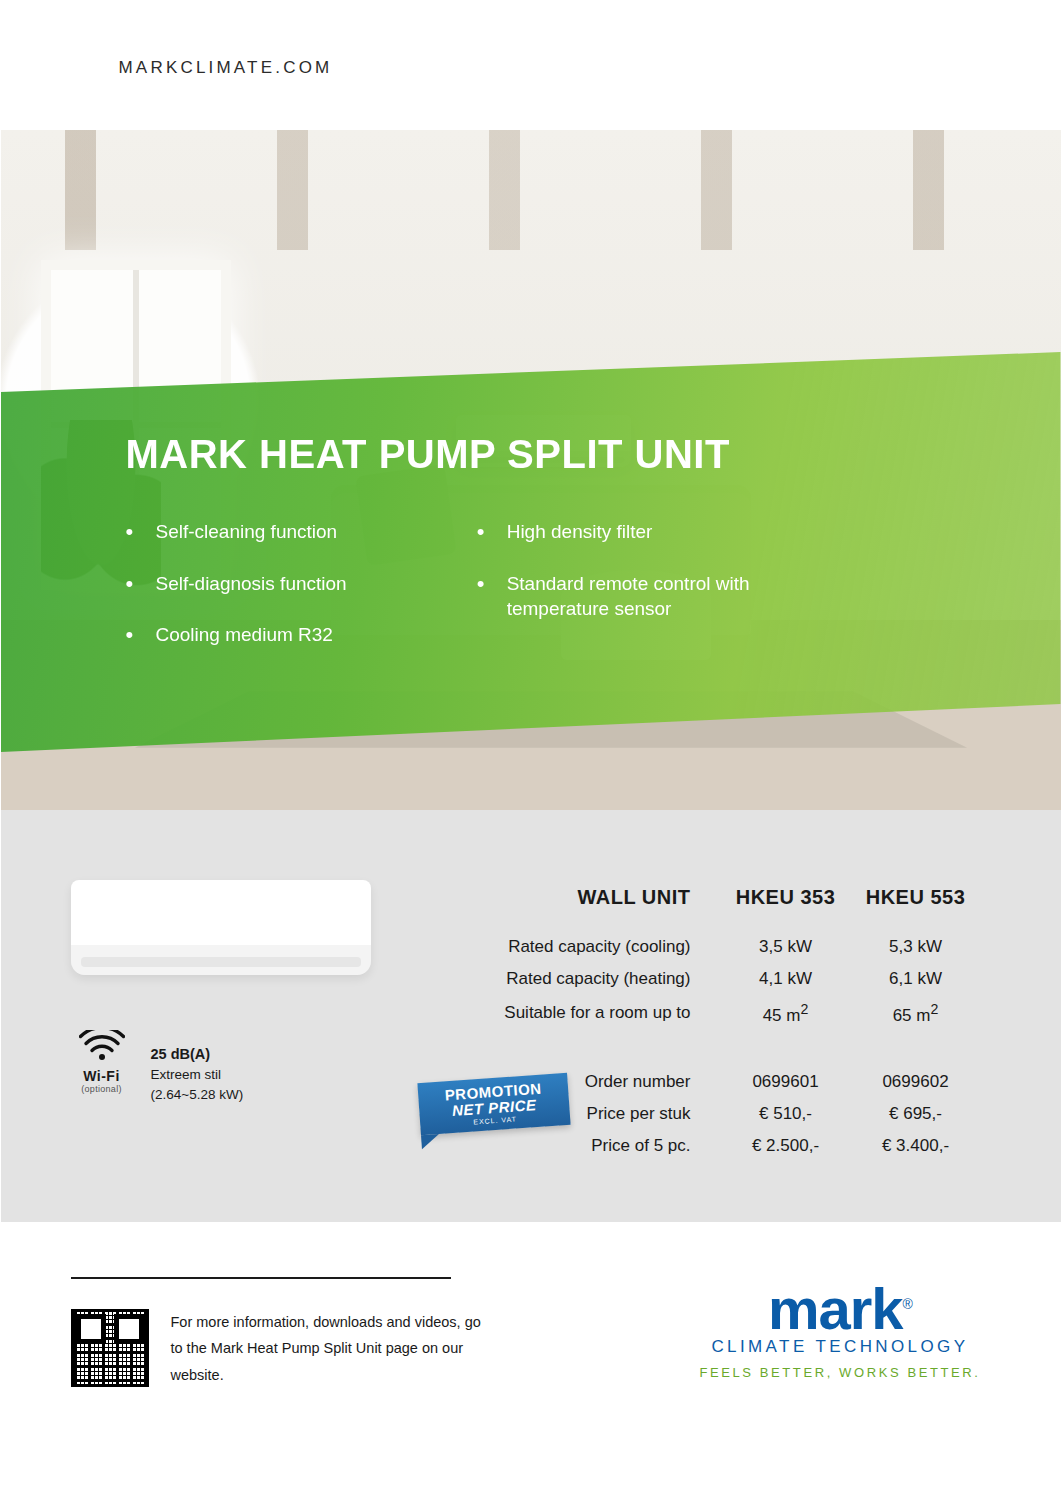MARKCLIMATE.COM
MARK HEAT PUMP SPLIT UNIT
Self-cleaning function
Self-diagnosis function
Cooling medium R32
High density filter
Standard remote control withtemperature sensor
Wi-Fi
(optional)
25 dB(A)
Extreem stil
(2.64~5.28 kW)
| WALL UNIT | HKEU 353 | HKEU 553 |
| --- | --- | --- |
| Rated capacity (cooling) | 3,5 kW | 5,3 kW |
| Rated capacity (heating) | 4,1 kW | 6,1 kW |
| Suitable for a room up to | 45 m 2 | 65 m 2 |
| Order number | 0699601 | 0699602 |
| Price per stuk | € 510,- | € 695,- |
| Price of 5 pc. | € 2.500,- | € 3.400,- |
PROMOTION
NET PRICE
EXCL. VAT
For more information, downloads and videos, go to the Mark Heat Pump Split Unit page on our website.
mark®
CLIMATE TECHNOLOGY
FEELS BETTER, WORKS BETTER.